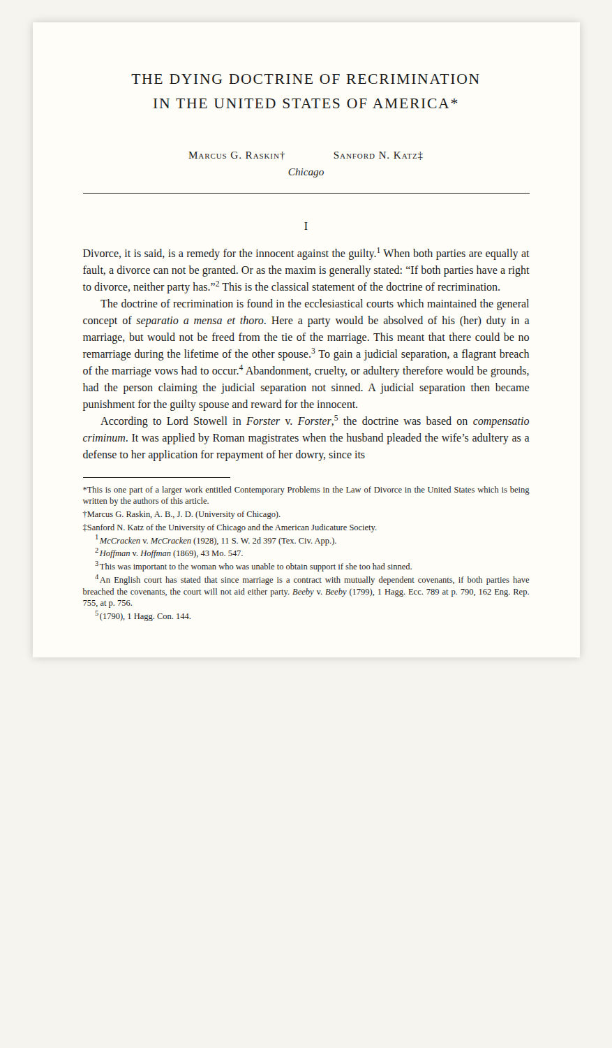THE DYING DOCTRINE OF RECRIMINATION
IN THE UNITED STATES OF AMERICA*
Marcus G. Raskin† Sanford N. Katz‡
Chicago
I
Divorce, it is said, is a remedy for the innocent against the guilty.1 When both parties are equally at fault, a divorce can not be granted. Or as the maxim is generally stated: “If both parties have a right to divorce, neither party has.”2 This is the classical statement of the doctrine of recrimination.
The doctrine of recrimination is found in the ecclesiastical courts which maintained the general concept of separatio a mensa et thoro. Here a party would be absolved of his (her) duty in a marriage, but would not be freed from the tie of the marriage. This meant that there could be no remarriage during the lifetime of the other spouse.3 To gain a judicial separation, a flagrant breach of the marriage vows had to occur.4 Abandonment, cruelty, or adultery therefore would be grounds, had the person claiming the judicial separation not sinned. A judicial separation then became punishment for the guilty spouse and reward for the innocent.
According to Lord Stowell in Forster v. Forster,5 the doctrine was based on compensatio criminum. It was applied by Roman magistrates when the husband pleaded the wife’s adultery as a defense to her application for repayment of her dowry, since its
*This is one part of a larger work entitled Contemporary Problems in the Law of Divorce in the United States which is being written by the authors of this article.
†Marcus G. Raskin, A. B., J. D. (University of Chicago).
‡Sanford N. Katz of the University of Chicago and the American Judicature Society.
1 McCracken v. McCracken (1928), 11 S. W. 2d 397 (Tex. Civ. App.).
2 Hoffman v. Hoffman (1869), 43 Mo. 547.
3 This was important to the woman who was unable to obtain support if she too had sinned.
4 An English court has stated that since marriage is a contract with mutually dependent covenants, if both parties have breached the covenants, the court will not aid either party. Beeby v. Beeby (1799), 1 Hagg. Ecc. 789 at p. 790, 162 Eng. Rep. 755, at p. 756.
5(1790), 1 Hagg. Con. 144.